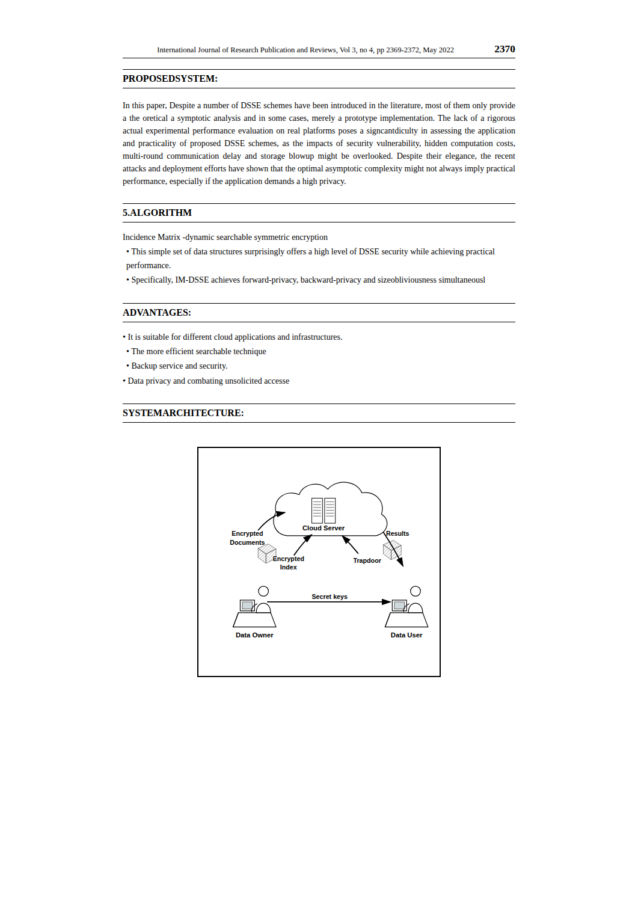International Journal of Research Publication and Reviews, Vol 3, no 4, pp 2369-2372, May 2022
2370
PROPOSEDSYSTEM:
In this paper, Despite a number of DSSE schemes have been introduced in the literature, most of them only provide a the oretical a symptotic analysis and in some cases, merely a prototype implementation. The lack of a rigorous actual experimental performance evaluation on real platforms poses a signcantdiculty in assessing the application and practicality of proposed DSSE schemes, as the impacts of security vulnerability, hidden computation costs, multi-round communication delay and storage blowup might be overlooked. Despite their elegance, the recent attacks and deployment efforts have shown that the optimal asymptotic complexity might not always imply practical performance, especially if the application demands a high privacy.
5.ALGORITHM
Incidence Matrix -dynamic searchable symmetric encryption
• This simple set of data structures surprisingly offers a high level of DSSE security while achieving practical performance.
• Specifically, IM-DSSE achieves forward-privacy, backward-privacy and sizeobliviousness simultaneousl
ADVANTAGES:
• It is suitable for different cloud applications and infrastructures.
• The more efficient searchable technique
• Backup service and security.
• Data privacy and combating unsolicited accesse
SYSTEMARCHITECTURE:
Cloud Server Encrypted Documents Encrypted Index Results Trapdoor Secret keys Data Owner Data User